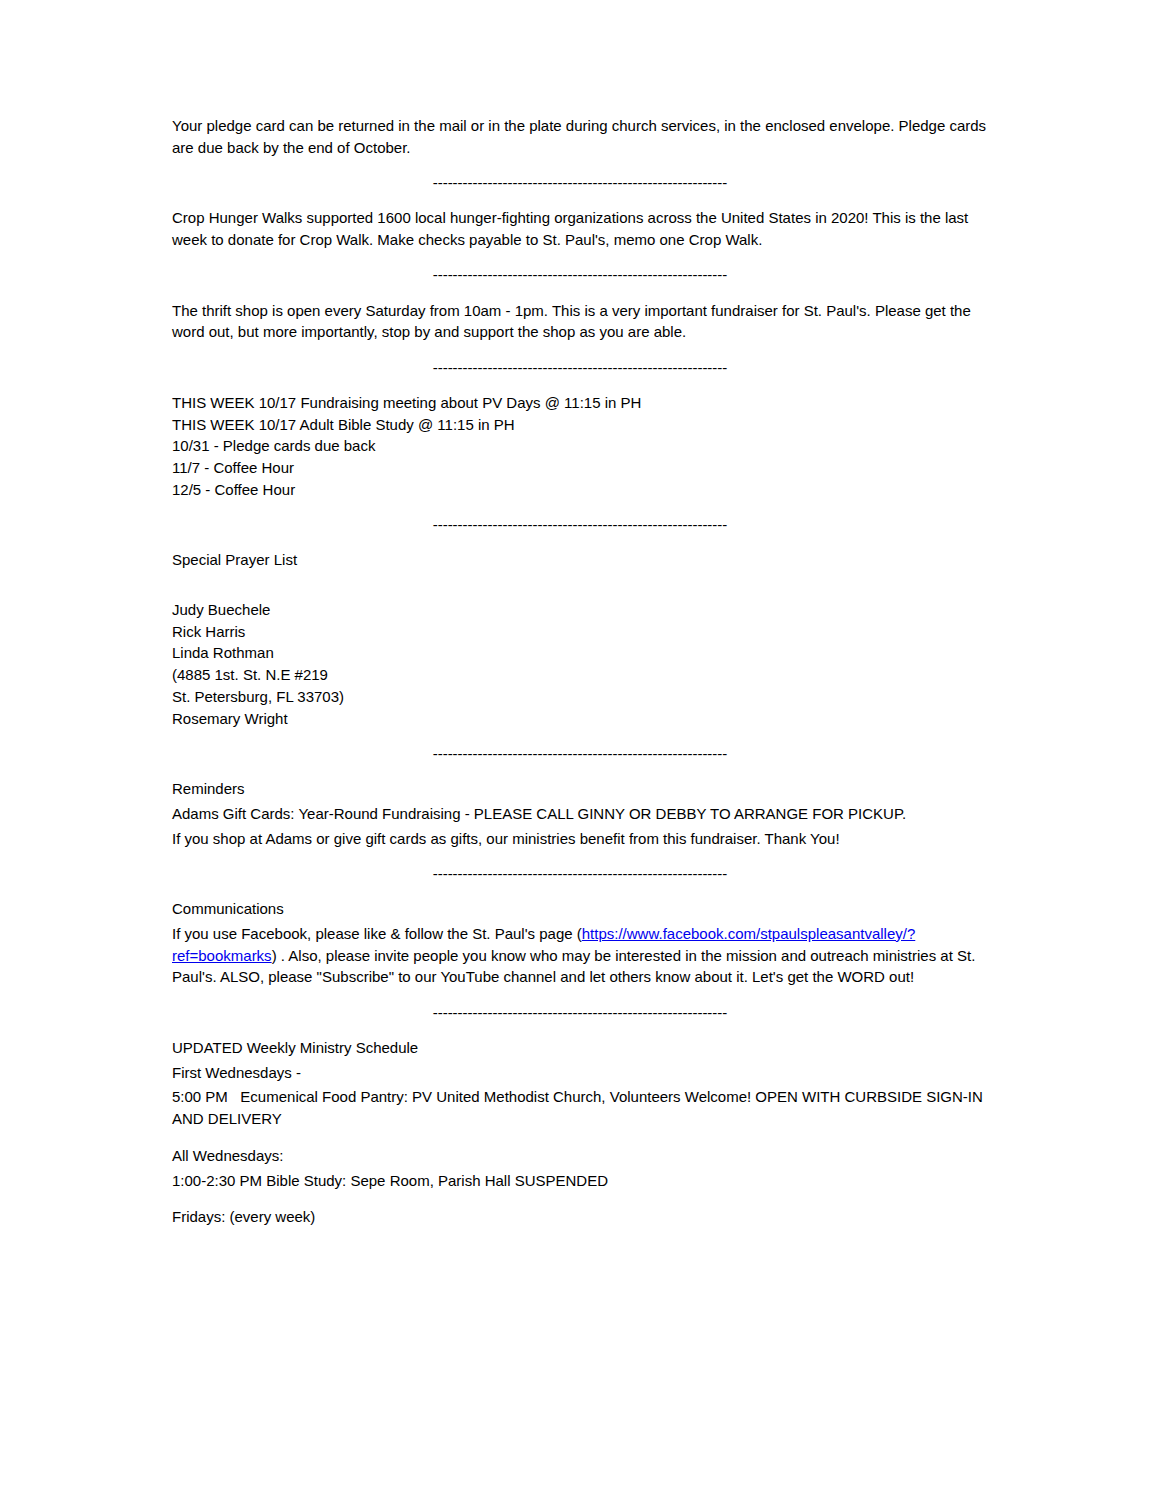Your pledge card can be returned in the mail or in the plate during church services, in the enclosed envelope. Pledge cards are due back by the end of October.
-----------------------------------------------------------
Crop Hunger Walks supported 1600 local hunger-fighting organizations across the United States in 2020! This is the last week to donate for Crop Walk. Make checks payable to St. Paul's, memo one Crop Walk.
-----------------------------------------------------------
The thrift shop is open every Saturday from 10am - 1pm. This is a very important fundraiser for St. Paul's. Please get the word out, but more importantly, stop by and support the shop as you are able.
-----------------------------------------------------------
THIS WEEK 10/17 Fundraising meeting about PV Days @ 11:15 in PH
THIS WEEK 10/17 Adult Bible Study @ 11:15 in PH
10/31 - Pledge cards due back
11/7 - Coffee Hour
12/5 - Coffee Hour
-----------------------------------------------------------
Special Prayer List
Judy Buechele
Rick Harris
Linda Rothman
(4885 1st. St. N.E #219
St. Petersburg, FL 33703)
Rosemary Wright
-----------------------------------------------------------
Reminders
Adams Gift Cards: Year-Round Fundraising - PLEASE CALL GINNY OR DEBBY TO ARRANGE FOR PICKUP.
If you shop at Adams or give gift cards as gifts, our ministries benefit from this fundraiser. Thank You!
-----------------------------------------------------------
Communications
If you use Facebook, please like & follow the St. Paul's page (https://www.facebook.com/stpaulspleasantvalley/?ref=bookmarks) . Also, please invite people you know who may be interested in the mission and outreach ministries at St. Paul's. ALSO, please "Subscribe" to our YouTube channel and let others know about it. Let's get the WORD out!
-----------------------------------------------------------
UPDATED Weekly Ministry Schedule
First Wednesdays -
5:00 PM Ecumenical Food Pantry: PV United Methodist Church, Volunteers Welcome! OPEN WITH CURBSIDE SIGN-IN AND DELIVERY
All Wednesdays:
1:00-2:30 PM Bible Study: Sepe Room, Parish Hall SUSPENDED
Fridays: (every week)